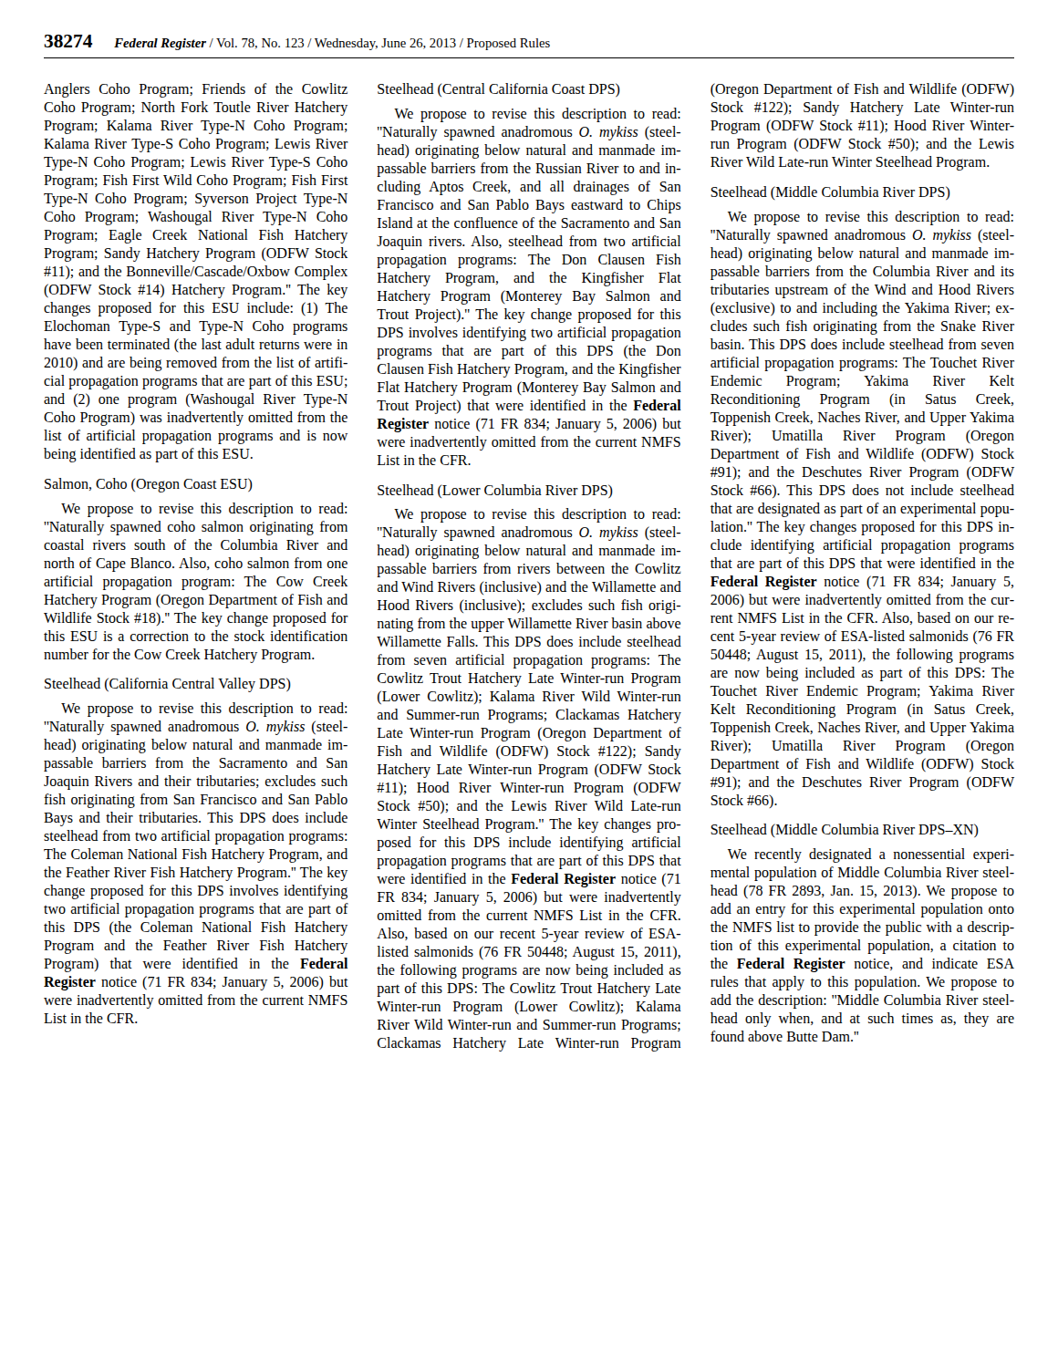38274 Federal Register / Vol. 78, No. 123 / Wednesday, June 26, 2013 / Proposed Rules
Anglers Coho Program; Friends of the Cowlitz Coho Program; North Fork Toutle River Hatchery Program; Kalama River Type-N Coho Program; Kalama River Type-S Coho Program; Lewis River Type-N Coho Program; Lewis River Type-S Coho Program; Fish First Wild Coho Program; Fish First Type-N Coho Program; Syverson Project Type-N Coho Program; Washougal River Type-N Coho Program; Eagle Creek National Fish Hatchery Program; Sandy Hatchery Program (ODFW Stock #11); and the Bonneville/Cascade/Oxbow Complex (ODFW Stock #14) Hatchery Program.'' The key changes proposed for this ESU include: (1) The Elochoman Type-S and Type-N Coho programs have been terminated (the last adult returns were in 2010) and are being removed from the list of artificial propagation programs that are part of this ESU; and (2) one program (Washougal River Type-N Coho Program) was inadvertently omitted from the list of artificial propagation programs and is now being identified as part of this ESU.
Salmon, Coho (Oregon Coast ESU)
We propose to revise this description to read: ''Naturally spawned coho salmon originating from coastal rivers south of the Columbia River and north of Cape Blanco. Also, coho salmon from one artificial propagation program: The Cow Creek Hatchery Program (Oregon Department of Fish and Wildlife Stock #18).'' The key change proposed for this ESU is a correction to the stock identification number for the Cow Creek Hatchery Program.
Steelhead (California Central Valley DPS)
We propose to revise this description to read: ''Naturally spawned anadromous O. mykiss (steelhead) originating below natural and manmade impassable barriers from the Sacramento and San Joaquin Rivers and their tributaries; excludes such fish originating from San Francisco and San Pablo Bays and their tributaries. This DPS does include steelhead from two artificial propagation programs: The Coleman National Fish Hatchery Program, and the Feather River Fish Hatchery Program.'' The key change proposed for this DPS involves identifying two artificial propagation programs that are part of this DPS (the Coleman National Fish Hatchery Program and the Feather River Fish Hatchery Program) that were identified in the Federal Register notice (71 FR 834; January 5, 2006) but were inadvertently omitted from the current NMFS List in the CFR.
Steelhead (Central California Coast DPS)
We propose to revise this description to read: ''Naturally spawned anadromous O. mykiss (steelhead) originating below natural and manmade impassable barriers from the Russian River to and including Aptos Creek, and all drainages of San Francisco and San Pablo Bays eastward to Chips Island at the confluence of the Sacramento and San Joaquin rivers. Also, steelhead from two artificial propagation programs: The Don Clausen Fish Hatchery Program, and the Kingfisher Flat Hatchery Program (Monterey Bay Salmon and Trout Project).'' The key change proposed for this DPS involves identifying two artificial propagation programs that are part of this DPS (the Don Clausen Fish Hatchery Program, and the Kingfisher Flat Hatchery Program (Monterey Bay Salmon and Trout Project) that were identified in the Federal Register notice (71 FR 834; January 5, 2006) but were inadvertently omitted from the current NMFS List in the CFR.
Steelhead (Lower Columbia River DPS)
We propose to revise this description to read: ''Naturally spawned anadromous O. mykiss (steelhead) originating below natural and manmade impassable barriers from rivers between the Cowlitz and Wind Rivers (inclusive) and the Willamette and Hood Rivers (inclusive); excludes such fish originating from the upper Willamette River basin above Willamette Falls. This DPS does include steelhead from seven artificial propagation programs: The Cowlitz Trout Hatchery Late Winter-run Program (Lower Cowlitz); Kalama River Wild Winter-run and Summer-run Programs; Clackamas Hatchery Late Winter-run Program (Oregon Department of Fish and Wildlife (ODFW) Stock #122); Sandy Hatchery Late Winter-run Program (ODFW Stock #11); Hood River Winter-run Program (ODFW Stock #50); and the Lewis River Wild Late-run Winter Steelhead Program.'' The key changes proposed for this DPS include identifying artificial propagation programs that are part of this DPS that were identified in the Federal Register notice (71 FR 834; January 5, 2006) but were inadvertently omitted from the current NMFS List in the CFR. Also, based on our recent 5-year review of ESA-listed salmonids (76 FR 50448; August 15, 2011), the following programs are now being included as part of this DPS: The Cowlitz Trout Hatchery Late Winter-run Program (Lower Cowlitz); Kalama River Wild Winter-run and Summer-run Programs; Clackamas Hatchery Late Winter-run Program (Oregon Department of Fish and Wildlife (ODFW) Stock #122); Sandy Hatchery Late Winter-run Program (ODFW Stock #11); Hood River Winter-run Program (ODFW Stock #50); and the Lewis River Wild Late-run Winter Steelhead Program.
Steelhead (Middle Columbia River DPS)
We propose to revise this description to read: ''Naturally spawned anadromous O. mykiss (steelhead) originating below natural and manmade impassable barriers from the Columbia River and its tributaries upstream of the Wind and Hood Rivers (exclusive) to and including the Yakima River; excludes such fish originating from the Snake River basin. This DPS does include steelhead from seven artificial propagation programs: The Touchet River Endemic Program; Yakima River Kelt Reconditioning Program (in Satus Creek, Toppenish Creek, Naches River, and Upper Yakima River); Umatilla River Program (Oregon Department of Fish and Wildlife (ODFW) Stock #91); and the Deschutes River Program (ODFW Stock #66). This DPS does not include steelhead that are designated as part of an experimental population.'' The key changes proposed for this DPS include identifying artificial propagation programs that are part of this DPS that were identified in the Federal Register notice (71 FR 834; January 5, 2006) but were inadvertently omitted from the current NMFS List in the CFR. Also, based on our recent 5-year review of ESA-listed salmonids (76 FR 50448; August 15, 2011), the following programs are now being included as part of this DPS: The Touchet River Endemic Program; Yakima River Kelt Reconditioning Program (in Satus Creek, Toppenish Creek, Naches River, and Upper Yakima River); Umatilla River Program (Oregon Department of Fish and Wildlife (ODFW) Stock #91); and the Deschutes River Program (ODFW Stock #66).
Steelhead (Middle Columbia River DPS–XN)
We recently designated a nonessential experimental population of Middle Columbia River steelhead (78 FR 2893, Jan. 15, 2013). We propose to add an entry for this experimental population onto the NMFS list to provide the public with a description of this experimental population, a citation to the Federal Register notice, and indicate ESA rules that apply to this population. We propose to add the description: ''Middle Columbia River steelhead only when, and at such times as, they are found above Butte Dam.''